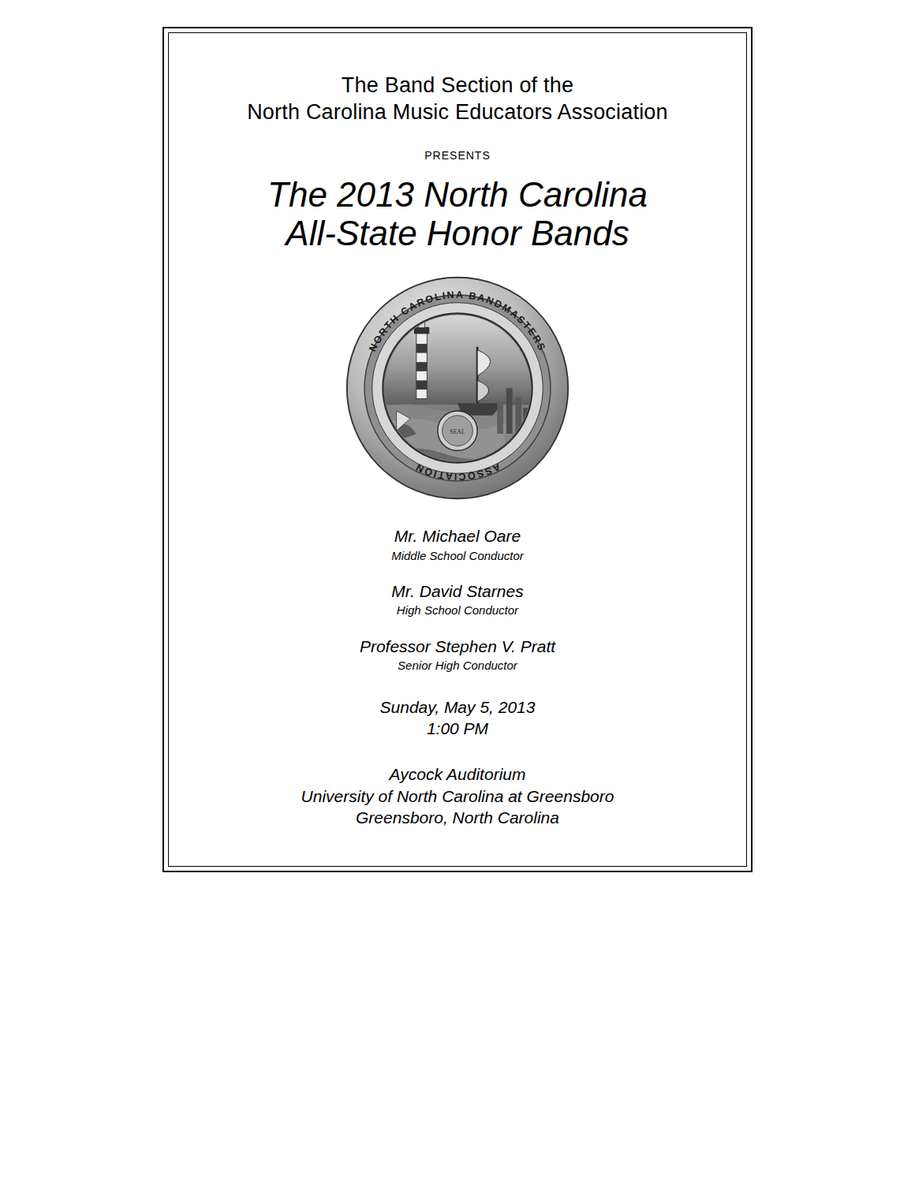The Band Section of the
North Carolina Music Educators Association
PRESENTS
The 2013 North Carolina
All-State Honor Bands
SEAL NORTH CAROLINA BANDMASTERS ASSOCIATION
Mr. Michael Oare
Middle School Conductor
Mr. David Starnes
High School Conductor
Professor Stephen V. Pratt
Senior High Conductor
Sunday, May 5, 2013
1:00 PM
Aycock Auditorium
University of North Carolina at Greensboro
Greensboro, North Carolina